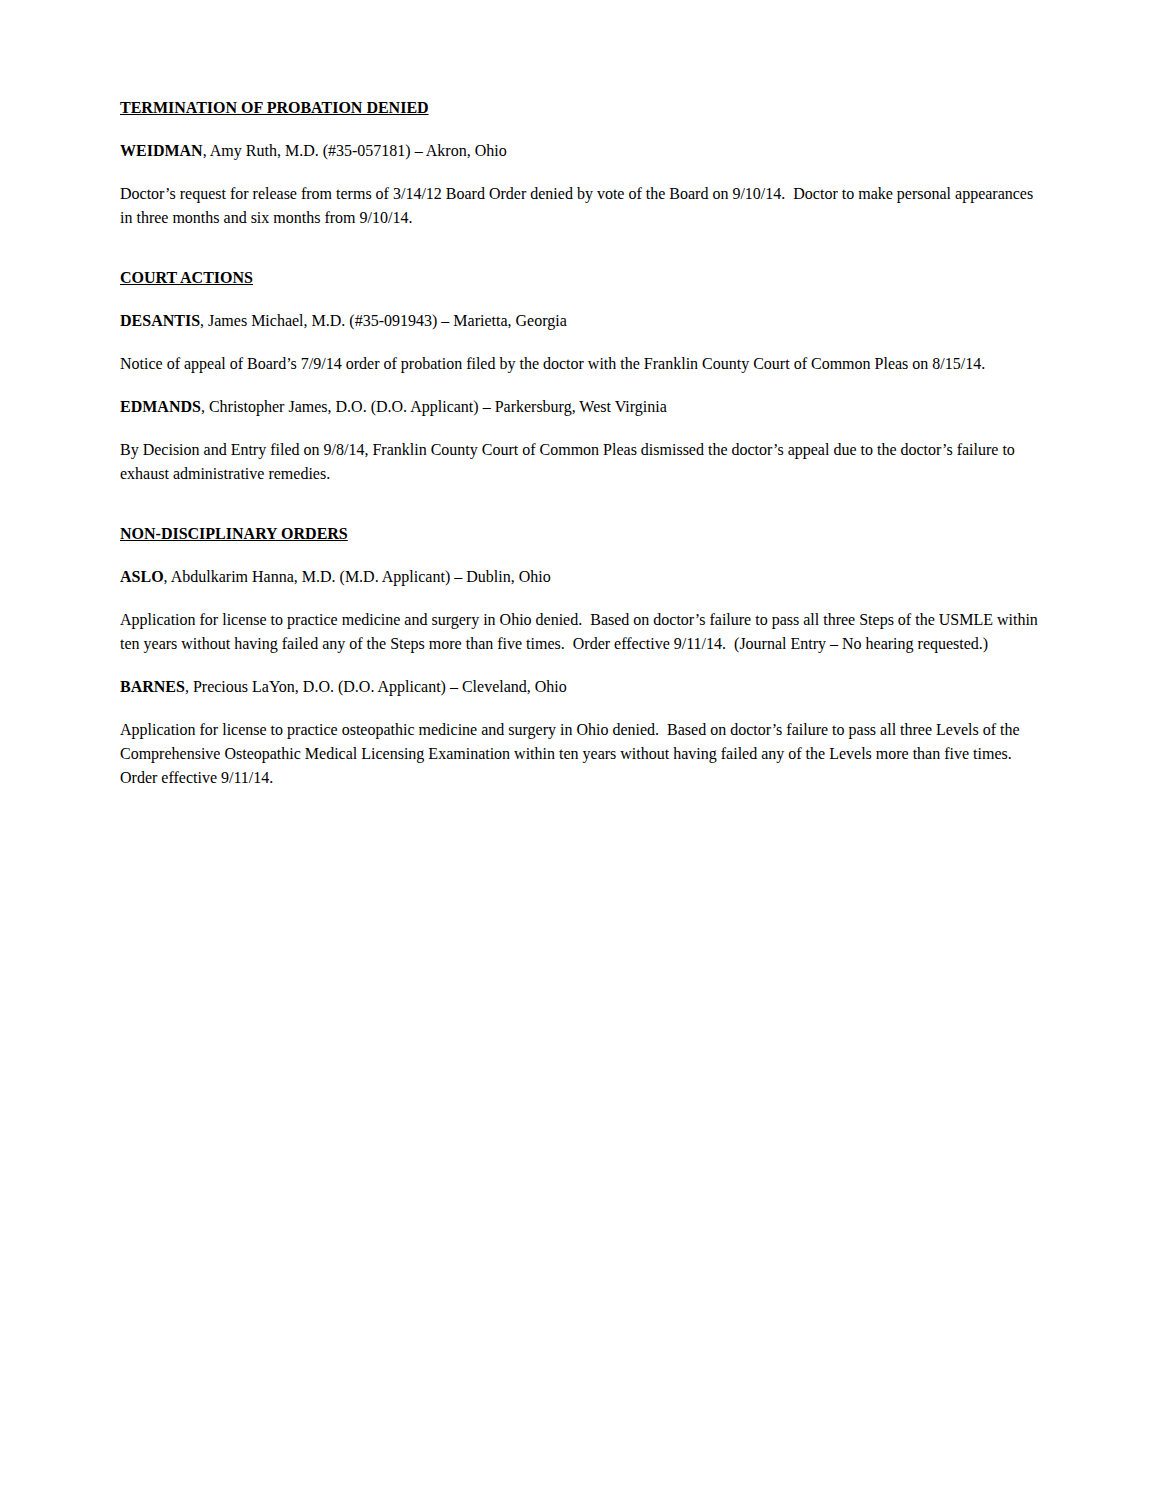TERMINATION OF PROBATION DENIED
WEIDMAN, Amy Ruth, M.D. (#35-057181) – Akron, Ohio
Doctor’s request for release from terms of 3/14/12 Board Order denied by vote of the Board on 9/10/14. Doctor to make personal appearances in three months and six months from 9/10/14.
COURT ACTIONS
DESANTIS, James Michael, M.D. (#35-091943) – Marietta, Georgia
Notice of appeal of Board’s 7/9/14 order of probation filed by the doctor with the Franklin County Court of Common Pleas on 8/15/14.
EDMANDS, Christopher James, D.O. (D.O. Applicant) – Parkersburg, West Virginia
By Decision and Entry filed on 9/8/14, Franklin County Court of Common Pleas dismissed the doctor’s appeal due to the doctor’s failure to exhaust administrative remedies.
NON-DISCIPLINARY ORDERS
ASLO, Abdulkarim Hanna, M.D. (M.D. Applicant) – Dublin, Ohio
Application for license to practice medicine and surgery in Ohio denied. Based on doctor’s failure to pass all three Steps of the USMLE within ten years without having failed any of the Steps more than five times. Order effective 9/11/14. (Journal Entry – No hearing requested.)
BARNES, Precious LaYon, D.O. (D.O. Applicant) – Cleveland, Ohio
Application for license to practice osteopathic medicine and surgery in Ohio denied. Based on doctor’s failure to pass all three Levels of the Comprehensive Osteopathic Medical Licensing Examination within ten years without having failed any of the Levels more than five times. Order effective 9/11/14.